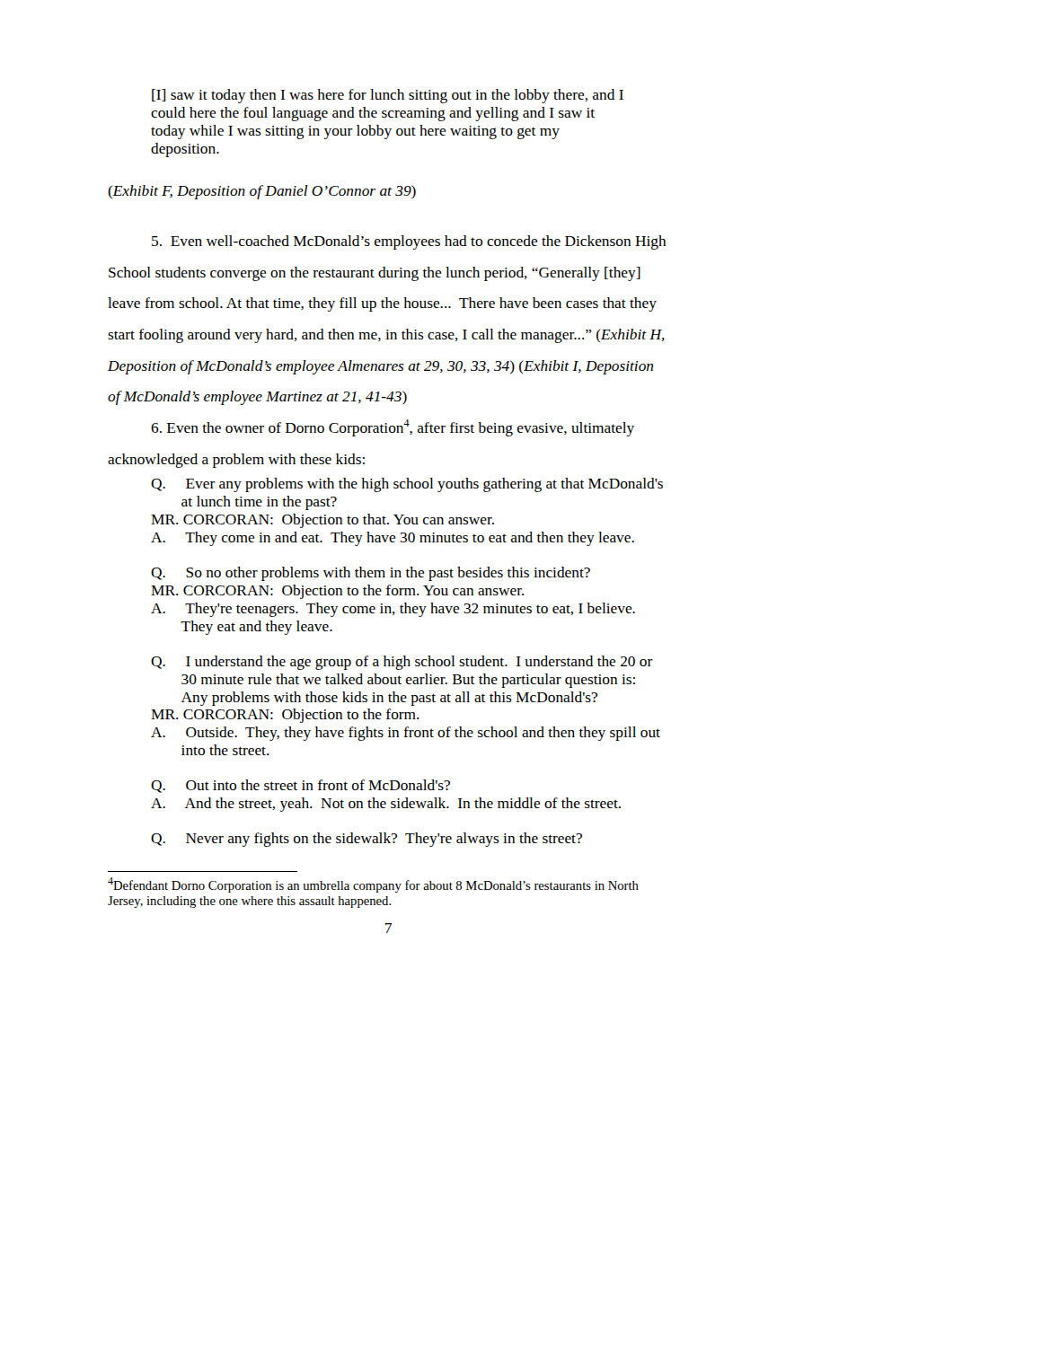[I] saw it today then I was here for lunch sitting out in the lobby there, and I could here the foul language and the screaming and yelling and I saw it today while I was sitting in your lobby out here waiting to get my deposition.
(Exhibit F, Deposition of Daniel O’Connor at 39)
5. Even well-coached McDonald’s employees had to concede the Dickenson High School students converge on the restaurant during the lunch period, “Generally [they] leave from school. At that time, they fill up the house... There have been cases that they start fooling around very hard, and then me, in this case, I call the manager...” (Exhibit H, Deposition of McDonald’s employee Almenares at 29, 30, 33, 34) (Exhibit I, Deposition of McDonald’s employee Martinez at 21, 41-43)
6. Even the owner of Dorno Corporation4, after first being evasive, ultimately acknowledged a problem with these kids:
Q. Ever any problems with the high school youths gathering at that McDonald's at lunch time in the past? MR. CORCORAN: Objection to that. You can answer. A. They come in and eat. They have 30 minutes to eat and then they leave.
Q. So no other problems with them in the past besides this incident? MR. CORCORAN: Objection to the form. You can answer. A. They're teenagers. They come in, they have 32 minutes to eat, I believe. They eat and they leave.
Q. I understand the age group of a high school student. I understand the 20 or 30 minute rule that we talked about earlier. But the particular question is: Any problems with those kids in the past at all at this McDonald's? MR. CORCORAN: Objection to the form. A. Outside. They, they have fights in front of the school and then they spill out into the street.
Q. Out into the street in front of McDonald's? A. And the street, yeah. Not on the sidewalk. In the middle of the street.
Q. Never any fights on the sidewalk? They're always in the street?
4Defendant Dorno Corporation is an umbrella company for about 8 McDonald’s restaurants in North Jersey, including the one where this assault happened.
7